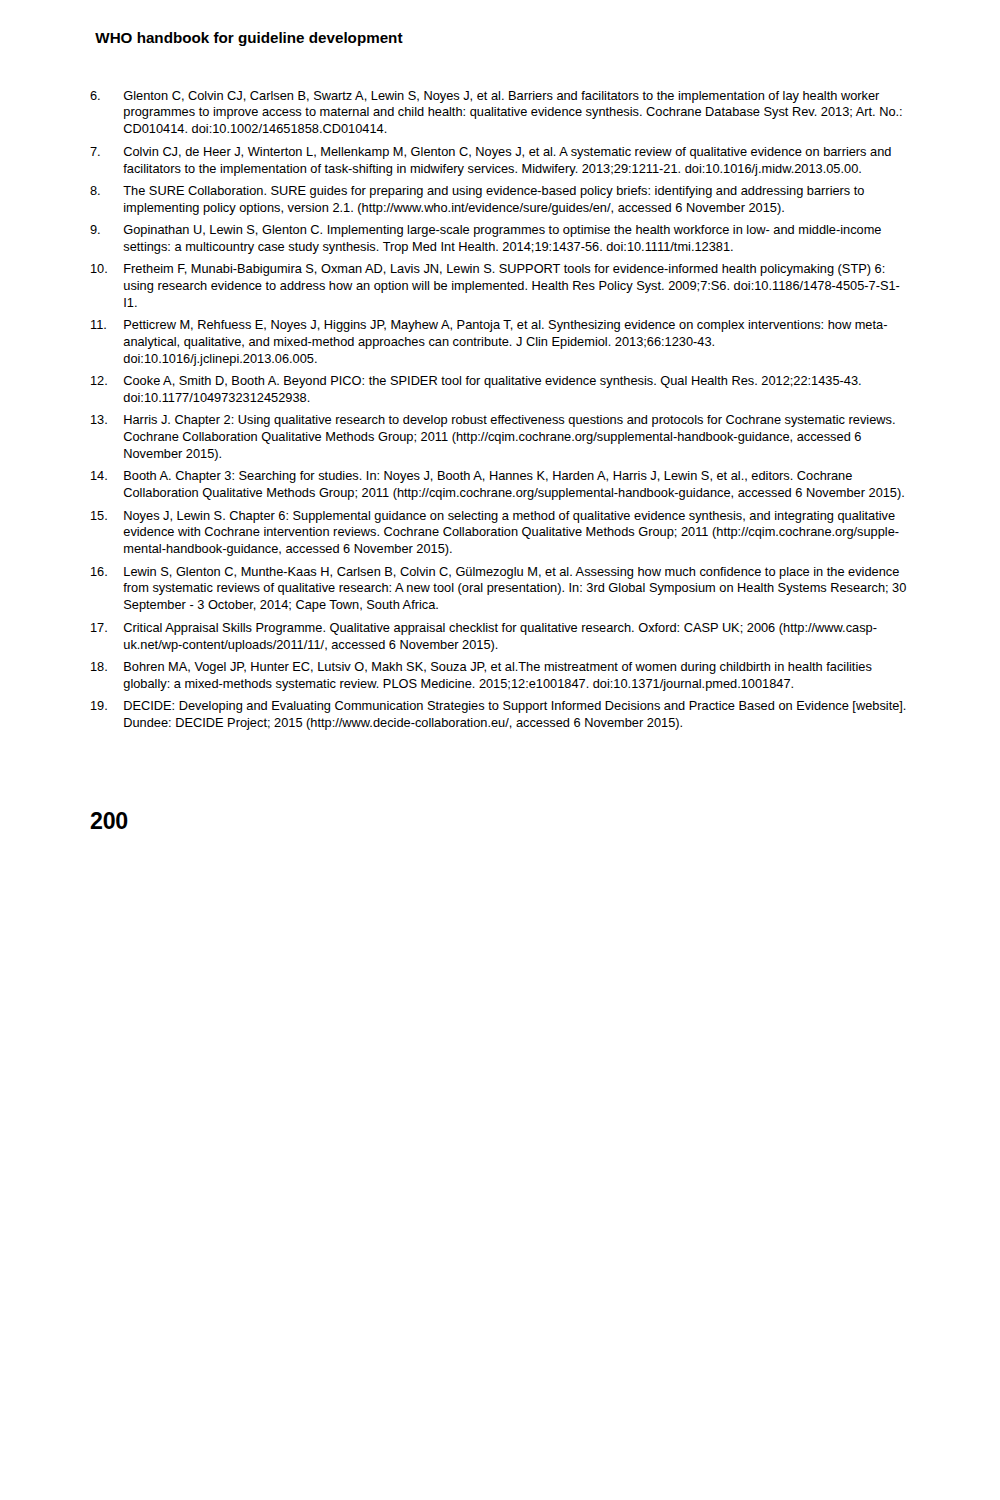WHO handbook for guideline development
6. Glenton C, Colvin CJ, Carlsen B, Swartz A, Lewin S, Noyes J, et al. Barriers and facilitators to the implementation of lay health worker programmes to improve access to maternal and child health: qualitative evidence synthesis. Cochrane Database Syst Rev. 2013; Art. No.: CD010414. doi:10.1002/14651858.CD010414.
7. Colvin CJ, de Heer J, Winterton L, Mellenkamp M, Glenton C, Noyes J, et al. A systematic review of qualitative evidence on barriers and facilitators to the implementation of task-shifting in midwifery services. Midwifery. 2013;29:1211-21. doi:10.1016/j.midw.2013.05.00.
8. The SURE Collaboration. SURE guides for preparing and using evidence-based policy briefs: identifying and addressing barriers to implementing policy options, version 2.1. (http://www.who.int/evidence/sure/guides/en/, accessed 6 November 2015).
9. Gopinathan U, Lewin S, Glenton C. Implementing large-scale programmes to optimise the health workforce in low- and middle-income settings: a multicountry case study synthesis. Trop Med Int Health. 2014;19:1437-56. doi:10.1111/tmi.12381.
10. Fretheim F, Munabi-Babigumira S, Oxman AD, Lavis JN, Lewin S. SUPPORT tools for evidence-informed health policymaking (STP) 6: using research evidence to address how an option will be implemented. Health Res Policy Syst. 2009;7:S6. doi:10.1186/1478-4505-7-S1-I1.
11. Petticrew M, Rehfuess E, Noyes J, Higgins JP, Mayhew A, Pantoja T, et al. Synthesizing evidence on complex interventions: how meta-analytical, qualitative, and mixed-method approaches can contribute. J Clin Epidemiol. 2013;66:1230-43. doi:10.1016/j.jclinepi.2013.06.005.
12. Cooke A, Smith D, Booth A. Beyond PICO: the SPIDER tool for qualitative evidence synthesis. Qual Health Res. 2012;22:1435-43. doi:10.1177/1049732312452938.
13. Harris J. Chapter 2: Using qualitative research to develop robust effectiveness questions and protocols for Cochrane systematic reviews. Cochrane Collaboration Qualitative Methods Group; 2011 (http://cqim.cochrane.org/supplemental-handbook-guidance, accessed 6 November 2015).
14. Booth A. Chapter 3: Searching for studies. In: Noyes J, Booth A, Hannes K, Harden A, Harris J, Lewin S, et al., editors. Cochrane Collaboration Qualitative Methods Group; 2011 (http://cqim.cochrane.org/supplemental-handbook-guidance, accessed 6 November 2015).
15. Noyes J, Lewin S. Chapter 6: Supplemental guidance on selecting a method of qualitative evidence synthesis, and integrating qualitative evidence with Cochrane intervention reviews. Cochrane Collaboration Qualitative Methods Group; 2011 (http://cqim.cochrane.org/supple-mental-handbook-guidance, accessed 6 November 2015).
16. Lewin S, Glenton C, Munthe-Kaas H, Carlsen B, Colvin C, Gülmezoglu M, et al. Assessing how much confidence to place in the evidence from systematic reviews of qualitative research: A new tool (oral presentation). In: 3rd Global Symposium on Health Systems Research; 30 September - 3 October, 2014; Cape Town, South Africa.
17. Critical Appraisal Skills Programme. Qualitative appraisal checklist for qualitative research. Oxford: CASP UK; 2006 (http://www.casp-uk.net/wp-content/uploads/2011/11/, accessed 6 November 2015).
18. Bohren MA, Vogel JP, Hunter EC, Lutsiv O, Makh SK, Souza JP, et al.The mistreatment of women during childbirth in health facilities globally: a mixed-methods systematic review. PLOS Medicine. 2015;12:e1001847. doi:10.1371/journal.pmed.1001847.
19. DECIDE: Developing and Evaluating Communication Strategies to Support Informed Decisions and Practice Based on Evidence [website]. Dundee: DECIDE Project; 2015 (http://www.decide-collaboration.eu/, accessed 6 November 2015).
200